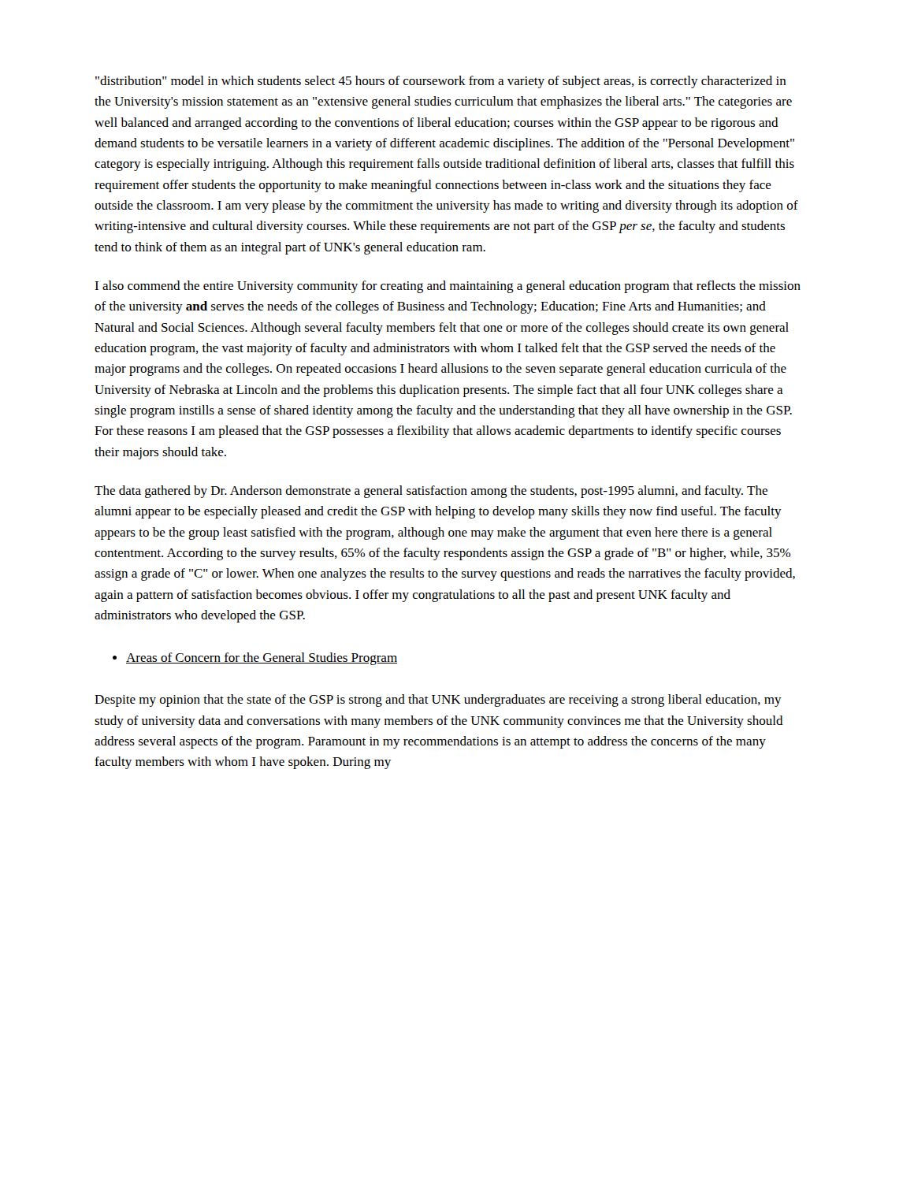"distribution" model in which students select 45 hours of coursework from a variety of subject areas, is correctly characterized in the University's mission statement as an "extensive general studies curriculum that emphasizes the liberal arts." The categories are well balanced and arranged according to the conventions of liberal education; courses within the GSP appear to be rigorous and demand students to be versatile learners in a variety of different academic disciplines. The addition of the "Personal Development" category is especially intriguing. Although this requirement falls outside traditional definition of liberal arts, classes that fulfill this requirement offer students the opportunity to make meaningful connections between in-class work and the situations they face outside the classroom. I am very please by the commitment the university has made to writing and diversity through its adoption of writing-intensive and cultural diversity courses. While these requirements are not part of the GSP per se, the faculty and students tend to think of them as an integral part of UNK's general education ram.
I also commend the entire University community for creating and maintaining a general education program that reflects the mission of the university and serves the needs of the colleges of Business and Technology; Education; Fine Arts and Humanities; and Natural and Social Sciences. Although several faculty members felt that one or more of the colleges should create its own general education program, the vast majority of faculty and administrators with whom I talked felt that the GSP served the needs of the major programs and the colleges. On repeated occasions I heard allusions to the seven separate general education curricula of the University of Nebraska at Lincoln and the problems this duplication presents. The simple fact that all four UNK colleges share a single program instills a sense of shared identity among the faculty and the understanding that they all have ownership in the GSP. For these reasons I am pleased that the GSP possesses a flexibility that allows academic departments to identify specific courses their majors should take.
The data gathered by Dr. Anderson demonstrate a general satisfaction among the students, post-1995 alumni, and faculty. The alumni appear to be especially pleased and credit the GSP with helping to develop many skills they now find useful. The faculty appears to be the group least satisfied with the program, although one may make the argument that even here there is a general contentment. According to the survey results, 65% of the faculty respondents assign the GSP a grade of "B" or higher, while, 35% assign a grade of "C" or lower. When one analyzes the results to the survey questions and reads the narratives the faculty provided, again a pattern of satisfaction becomes obvious. I offer my congratulations to all the past and present UNK faculty and administrators who developed the GSP.
Areas of Concern for the General Studies Program
Despite my opinion that the state of the GSP is strong and that UNK undergraduates are receiving a strong liberal education, my study of university data and conversations with many members of the UNK community convinces me that the University should address several aspects of the program. Paramount in my recommendations is an attempt to address the concerns of the many faculty members with whom I have spoken. During my